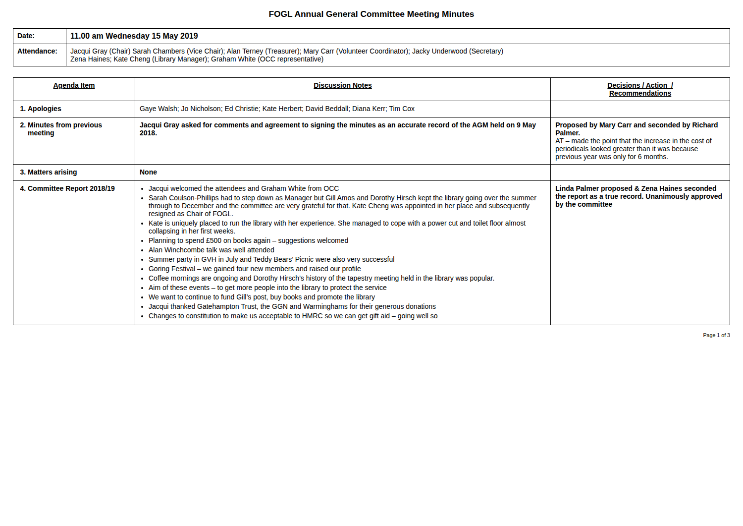FOGL Annual General Committee Meeting Minutes
| Date: | 11.00 am Wednesday 15 May 2019 |
| Attendance: | Jacqui Gray (Chair) Sarah Chambers (Vice Chair); Alan Terney (Treasurer); Mary Carr (Volunteer Coordinator); Jacky Underwood (Secretary) Zena Haines; Kate Cheng (Library Manager); Graham White (OCC representative) |
| Agenda Item | Discussion Notes | Decisions / Action / Recommendations |
| --- | --- | --- |
| Apologies | Gaye Walsh; Jo Nicholson; Ed Christie; Kate Herbert; David Beddall; Diana Kerr; Tim Cox | |
| Minutes from previous meeting | Jacqui Gray asked for comments and agreement to signing the minutes as an accurate record of the AGM held on 9 May 2018. | Proposed by Mary Carr and seconded by Richard Palmer. AT – made the point that the increase in the cost of periodicals looked greater than it was because previous year was only for 6 months. |
| Matters arising | None | |
| Committee Report 2018/19 | Jacqui welcomed the attendees and Graham White from OCC Sarah Coulson-Phillips had to step down as Manager but Gill Amos and Dorothy Hirsch kept the library going over the summer through to December and the committee are very grateful for that. Kate Cheng was appointed in her place and subsequently resigned as Chair of FOGL. Kate is uniquely placed to run the library with her experience. She managed to cope with a power cut and toilet floor almost collapsing in her first weeks. Planning to spend £500 on books again – suggestions welcomed Alan Winchcombe talk was well attended Summer party in GVH in July and Teddy Bears’ Picnic were also very successful Goring Festival – we gained four new members and raised our profile Coffee mornings are ongoing and Dorothy Hirsch’s history of the tapestry meeting held in the library was popular. Aim of these events – to get more people into the library to protect the service We want to continue to fund Gill’s post, buy books and promote the library Jacqui thanked Gatehampton Trust, the GGN and Warminghams for their generous donations Changes to constitution to make us acceptable to HMRC so we can get gift aid – going well so | Linda Palmer proposed & Zena Haines seconded the report as a true record. Unanimously approved by the committee |
Page 1 of 3